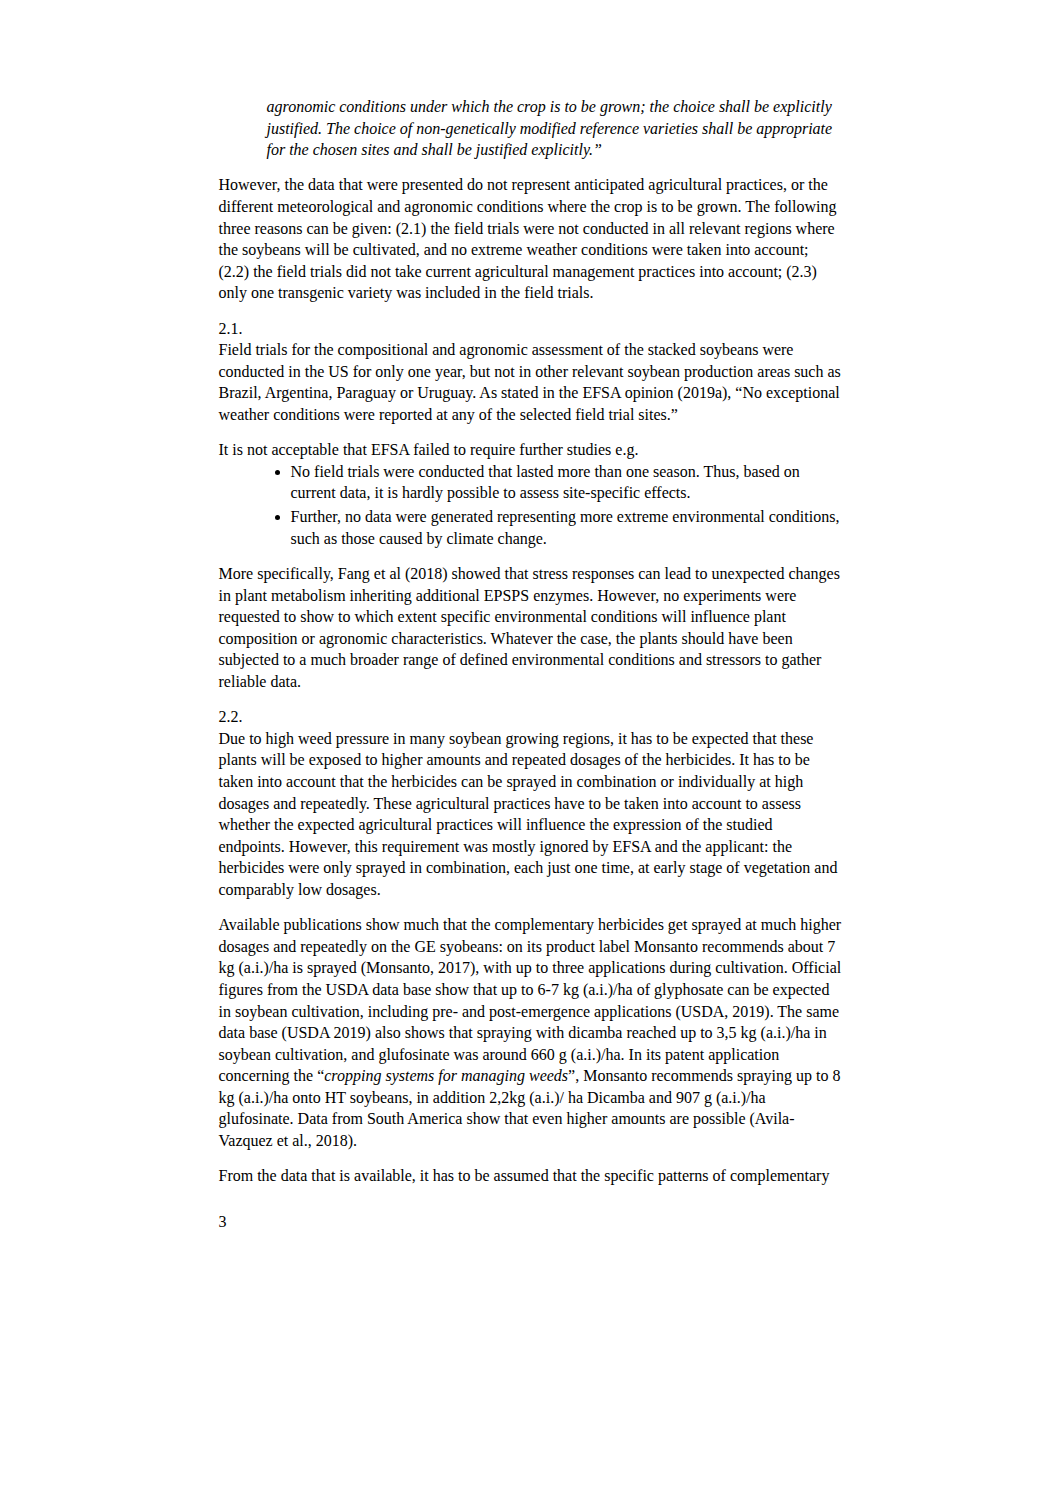agronomic conditions under which the crop is to be grown; the choice shall be explicitly justified. The choice of non-genetically modified reference varieties shall be appropriate for the chosen sites and shall be justified explicitly.”
However, the data that were presented do not represent anticipated agricultural practices, or the different meteorological and agronomic conditions where the crop is to be grown. The following three reasons can be given: (2.1) the field trials were not conducted in all relevant regions where the soybeans will be cultivated, and no extreme weather conditions were taken into account; (2.2) the field trials did not take current agricultural management practices into account; (2.3) only one transgenic variety was included in the field trials.
2.1.
Field trials for the compositional and agronomic assessment of the stacked soybeans were conducted in the US for only one year, but not in other relevant soybean production areas such as Brazil, Argentina, Paraguay or Uruguay. As stated in the EFSA opinion (2019a), “No exceptional weather conditions were reported at any of the selected field trial sites.”
It is not acceptable that EFSA failed to require further studies e.g.
No field trials were conducted that lasted more than one season. Thus, based on current data, it is hardly possible to assess site-specific effects.
Further, no data were generated representing more extreme environmental conditions, such as those caused by climate change.
More specifically, Fang et al (2018) showed that stress responses can lead to unexpected changes in plant metabolism inheriting additional EPSPS enzymes. However, no experiments were requested to show to which extent specific environmental conditions will influence plant composition or agronomic characteristics. Whatever the case, the plants should have been subjected to a much broader range of defined environmental conditions and stressors to gather reliable data.
2.2.
Due to high weed pressure in many soybean growing regions, it has to be expected that these plants will be exposed to higher amounts and repeated dosages of the herbicides. It has to be taken into account that the herbicides can be sprayed in combination or individually at high dosages and repeatedly. These agricultural practices have to be taken into account to assess whether the expected agricultural practices will influence the expression of the studied endpoints. However, this requirement was mostly ignored by EFSA and the applicant: the herbicides were only sprayed in combination, each just one time, at early stage of vegetation and comparably low dosages.
Available publications show much that the complementary herbicides get sprayed at much higher dosages and repeatedly on the GE syobeans: on its product label Monsanto recommends about 7 kg (a.i.)/ha is sprayed (Monsanto, 2017), with up to three applications during cultivation. Official figures from the USDA data base show that up to 6-7 kg (a.i.)/ha of glyphosate can be expected in soybean cultivation, including pre- and post-emergence applications (USDA, 2019). The same data base (USDA 2019) also shows that spraying with dicamba reached up to 3,5 kg (a.i.)/ha in soybean cultivation, and glufosinate was around 660 g (a.i.)/ha. In its patent application concerning the “cropping systems for managing weeds”, Monsanto recommends spraying up to 8 kg (a.i.)/ha onto HT soybeans, in addition 2,2kg (a.i.)/ ha Dicamba and 907 g (a.i.)/ha glufosinate. Data from South America show that even higher amounts are possible (Avila-Vazquez et al., 2018).
From the data that is available, it has to be assumed that the specific patterns of complementary
3